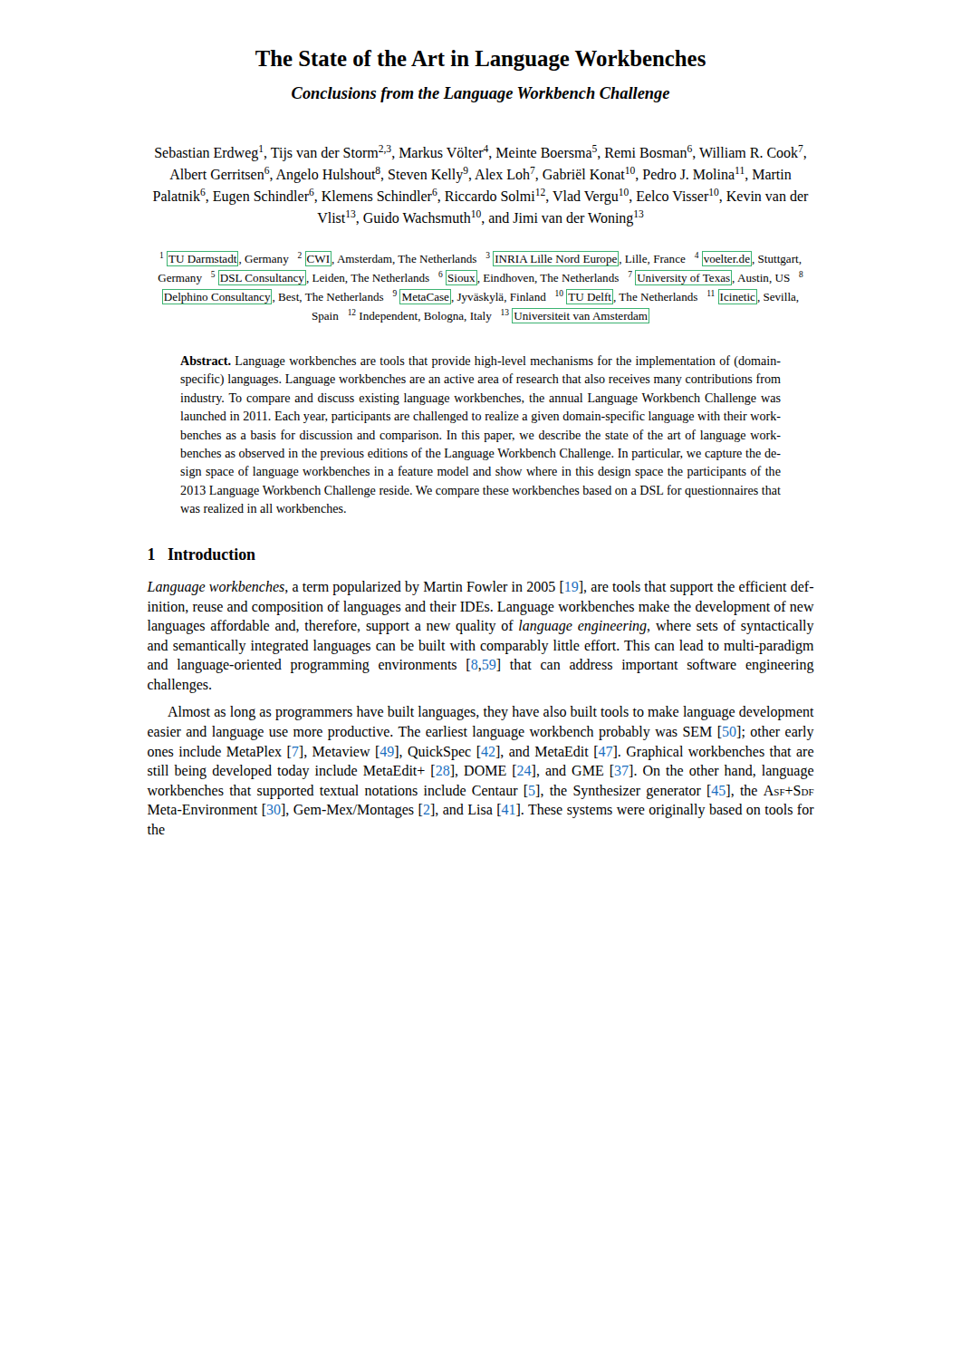The State of the Art in Language Workbenches
Conclusions from the Language Workbench Challenge
Sebastian Erdweg1, Tijs van der Storm2,3, Markus Völter4, Meinte Boersma5, Remi Bosman6, William R. Cook7, Albert Gerritsen6, Angelo Hulshout8, Steven Kelly9, Alex Loh7, Gabriël Konat10, Pedro J. Molina11, Martin Palatnik6, Eugen Schindler6, Klemens Schindler6, Riccardo Solmi12, Vlad Vergu10, Eelco Visser10, Kevin van der Vlist13, Guido Wachsmuth10, and Jimi van der Woning13
1 TU Darmstadt, Germany 2 CWI, Amsterdam, The Netherlands 3 INRIA Lille Nord Europe, Lille, France 4 voelter.de, Stuttgart, Germany 5 DSL Consultancy, Leiden, The Netherlands 6 Sioux, Eindhoven, The Netherlands 7 University of Texas, Austin, US 8 Delphino Consultancy, Best, The Netherlands 9 MetaCase, Jyväskylä, Finland 10 TU Delft, The Netherlands 11 Icinetic, Sevilla, Spain 12 Independent, Bologna, Italy 13 Universiteit van Amsterdam
Abstract. Language workbenches are tools that provide high-level mechanisms for the implementation of (domain-specific) languages. Language workbenches are an active area of research that also receives many contributions from industry. To compare and discuss existing language workbenches, the annual Language Workbench Challenge was launched in 2011. Each year, participants are challenged to realize a given domain-specific language with their workbenches as a basis for discussion and comparison. In this paper, we describe the state of the art of language workbenches as observed in the previous editions of the Language Workbench Challenge. In particular, we capture the design space of language workbenches in a feature model and show where in this design space the participants of the 2013 Language Workbench Challenge reside. We compare these workbenches based on a DSL for questionnaires that was realized in all workbenches.
1 Introduction
Language workbenches, a term popularized by Martin Fowler in 2005 [19], are tools that support the efficient definition, reuse and composition of languages and their IDEs. Language workbenches make the development of new languages affordable and, therefore, support a new quality of language engineering, where sets of syntactically and semantically integrated languages can be built with comparably little effort. This can lead to multi-paradigm and language-oriented programming environments [8,59] that can address important software engineering challenges.
Almost as long as programmers have built languages, they have also built tools to make language development easier and language use more productive. The earliest language workbench probably was SEM [50]; other early ones include MetaPlex [7], Metaview [49], QuickSpec [42], and MetaEdit [47]. Graphical workbenches that are still being developed today include MetaEdit+ [28], DOME [24], and GME [37]. On the other hand, language workbenches that supported textual notations include Centaur [5], the Synthesizer generator [45], the Asf+Sdf Meta-Environment [30], Gem-Mex/Montages [2], and Lisa [41]. These systems were originally based on tools for the